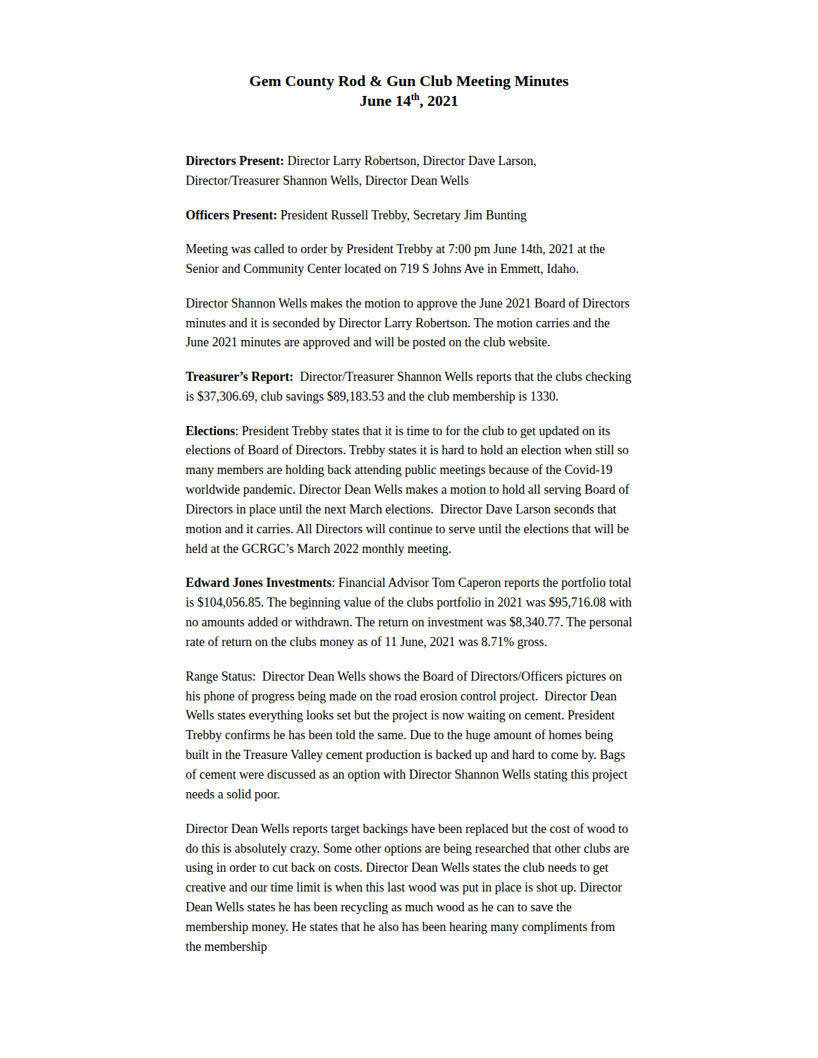Gem County Rod & Gun Club Meeting Minutes June 14th, 2021
Directors Present: Director Larry Robertson, Director Dave Larson, Director/Treasurer Shannon Wells, Director Dean Wells
Officers Present: President Russell Trebby, Secretary Jim Bunting
Meeting was called to order by President Trebby at 7:00 pm June 14th, 2021 at the Senior and Community Center located on 719 S Johns Ave in Emmett, Idaho.
Director Shannon Wells makes the motion to approve the June 2021 Board of Directors minutes and it is seconded by Director Larry Robertson. The motion carries and the June 2021 minutes are approved and will be posted on the club website.
Treasurer’s Report: Director/Treasurer Shannon Wells reports that the clubs checking is $37,306.69, club savings $89,183.53 and the club membership is 1330.
Elections: President Trebby states that it is time to for the club to get updated on its elections of Board of Directors. Trebby states it is hard to hold an election when still so many members are holding back attending public meetings because of the Covid-19 worldwide pandemic. Director Dean Wells makes a motion to hold all serving Board of Directors in place until the next March elections. Director Dave Larson seconds that motion and it carries. All Directors will continue to serve until the elections that will be held at the GCRGC’s March 2022 monthly meeting.
Edward Jones Investments: Financial Advisor Tom Caperon reports the portfolio total is $104,056.85. The beginning value of the clubs portfolio in 2021 was $95,716.08 with no amounts added or withdrawn. The return on investment was $8,340.77. The personal rate of return on the clubs money as of 11 June, 2021 was 8.71% gross.
Range Status: Director Dean Wells shows the Board of Directors/Officers pictures on his phone of progress being made on the road erosion control project. Director Dean Wells states everything looks set but the project is now waiting on cement. President Trebby confirms he has been told the same. Due to the huge amount of homes being built in the Treasure Valley cement production is backed up and hard to come by. Bags of cement were discussed as an option with Director Shannon Wells stating this project needs a solid poor.
Director Dean Wells reports target backings have been replaced but the cost of wood to do this is absolutely crazy. Some other options are being researched that other clubs are using in order to cut back on costs. Director Dean Wells states the club needs to get creative and our time limit is when this last wood was put in place is shot up. Director Dean Wells states he has been recycling as much wood as he can to save the membership money. He states that he also has been hearing many compliments from the membership